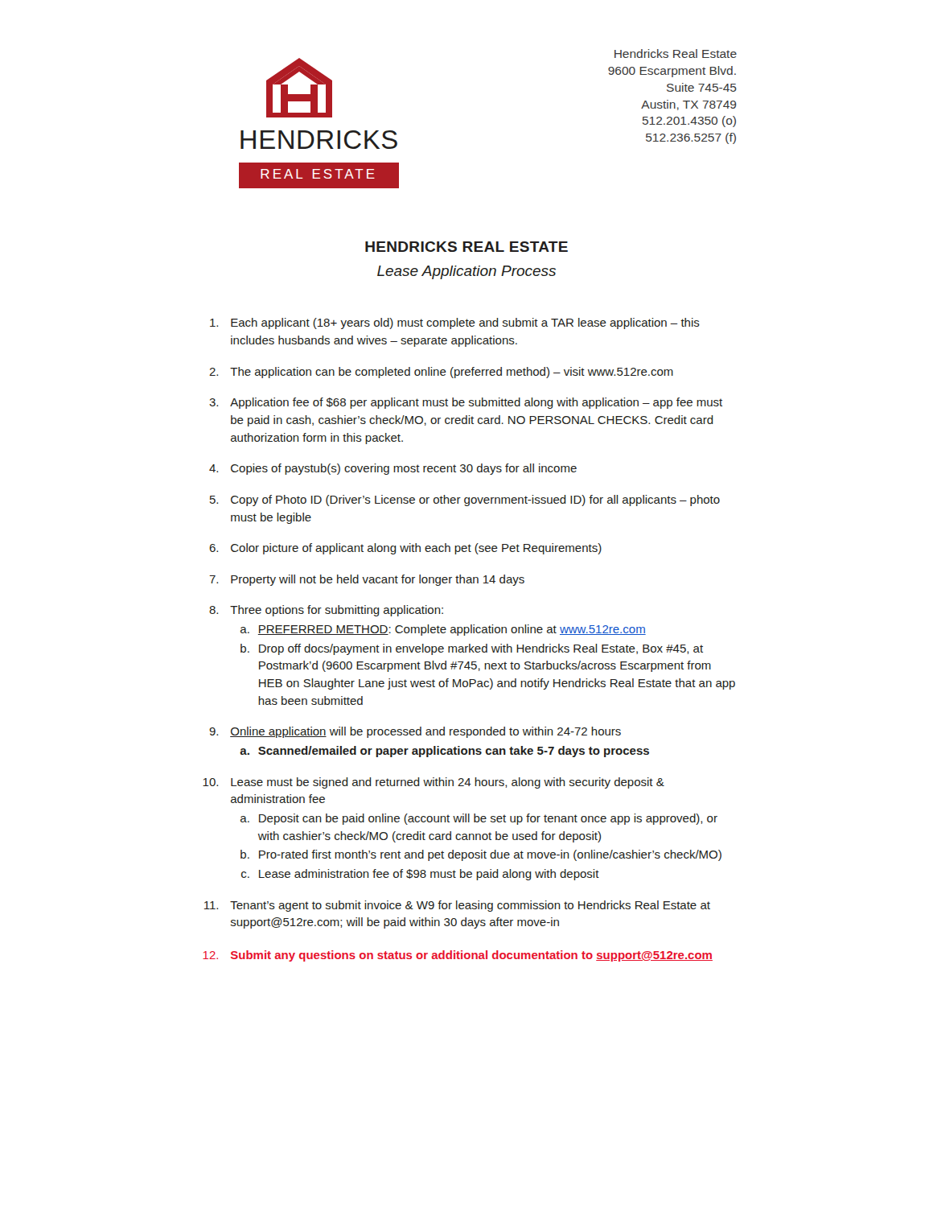HENDRICKS
REAL ESTATE
Hendricks Real Estate
9600 Escarpment Blvd.
Suite 745-45
Austin, TX 78749
512.201.4350 (o)
512.236.5257 (f)
HENDRICKS REAL ESTATE
Lease Application Process
Each applicant (18+ years old) must complete and submit a TAR lease application – this includes husbands and wives – separate applications.
The application can be completed online (preferred method) – visit www.512re.com
Application fee of $68 per applicant must be submitted along with application – app fee must be paid in cash, cashier’s check/MO, or credit card. NO PERSONAL CHECKS. Credit card authorization form in this packet.
Copies of paystub(s) covering most recent 30 days for all income
Copy of Photo ID (Driver’s License or other government-issued ID) for all applicants – photo must be legible
Color picture of applicant along with each pet (see Pet Requirements)
Property will not be held vacant for longer than 14 days
Three options for submitting application:
PREFERRED METHOD: Complete application online at www.512re.com
Drop off docs/payment in envelope marked with Hendricks Real Estate, Box #45, at Postmark’d (9600 Escarpment Blvd #745, next to Starbucks/across Escarpment from HEB on Slaughter Lane just west of MoPac) and notify Hendricks Real Estate that an app has been submitted
Online application will be processed and responded to within 24-72 hours
Scanned/emailed or paper applications can take 5-7 days to process
Lease must be signed and returned within 24 hours, along with security deposit & administration fee
Deposit can be paid online (account will be set up for tenant once app is approved), or with cashier’s check/MO (credit card cannot be used for deposit)
Pro-rated first month’s rent and pet deposit due at move-in (online/cashier’s check/MO)
Lease administration fee of $98 must be paid along with deposit
Tenant’s agent to submit invoice & W9 for leasing commission to Hendricks Real Estate at support@512re.com; will be paid within 30 days after move-in
Submit any questions on status or additional documentation to support@512re.com